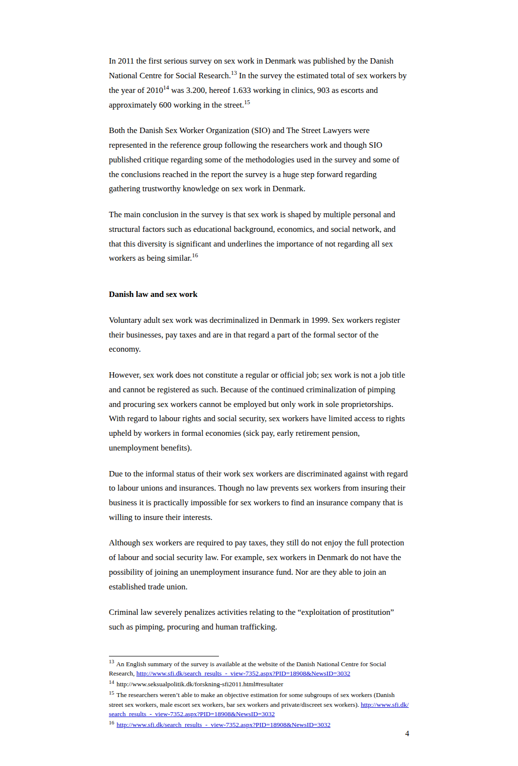In 2011 the first serious survey on sex work in Denmark was published by the Danish National Centre for Social Research.13 In the survey the estimated total of sex workers by the year of 201014 was 3.200, hereof 1.633 working in clinics, 903 as escorts and approximately 600 working in the street.15
Both the Danish Sex Worker Organization (SIO) and The Street Lawyers were represented in the reference group following the researchers work and though SIO published critique regarding some of the methodologies used in the survey and some of the conclusions reached in the report the survey is a huge step forward regarding gathering trustworthy knowledge on sex work in Denmark.
The main conclusion in the survey is that sex work is shaped by multiple personal and structural factors such as educational background, economics, and social network, and that this diversity is significant and underlines the importance of not regarding all sex workers as being similar.16
Danish law and sex work
Voluntary adult sex work was decriminalized in Denmark in 1999. Sex workers register their businesses, pay taxes and are in that regard a part of the formal sector of the economy.
However, sex work does not constitute a regular or official job; sex work is not a job title and cannot be registered as such. Because of the continued criminalization of pimping and procuring sex workers cannot be employed but only work in sole proprietorships. With regard to labour rights and social security, sex workers have limited access to rights upheld by workers in formal economies (sick pay, early retirement pension, unemployment benefits).
Due to the informal status of their work sex workers are discriminated against with regard to labour unions and insurances. Though no law prevents sex workers from insuring their business it is practically impossible for sex workers to find an insurance company that is willing to insure their interests.
Although sex workers are required to pay taxes, they still do not enjoy the full protection of labour and social security law. For example, sex workers in Denmark do not have the possibility of joining an unemployment insurance fund. Nor are they able to join an established trade union.
Criminal law severely penalizes activities relating to the “exploitation of prostitution” such as pimping, procuring and human trafficking.
13 An English summary of the survey is available at the website of the Danish National Centre for Social Research, http://www.sfi.dk/search_results_-_view-7352.aspx?PID=18908&NewsID=3032
14 http://www.seksualpolitik.dk/forskning-sfi2011.html#resultater
15 The researchers weren’t able to make an objective estimation for some subgroups of sex workers (Danish street sex workers, male escort sex workers, bar sex workers and private/discreet sex workers). http://www.sfi.dk/search_results_-_view-7352.aspx?PID=18908&NewsID=3032
16 http://www.sfi.dk/search_results_-_view-7352.aspx?PID=18908&NewsID=3032
4